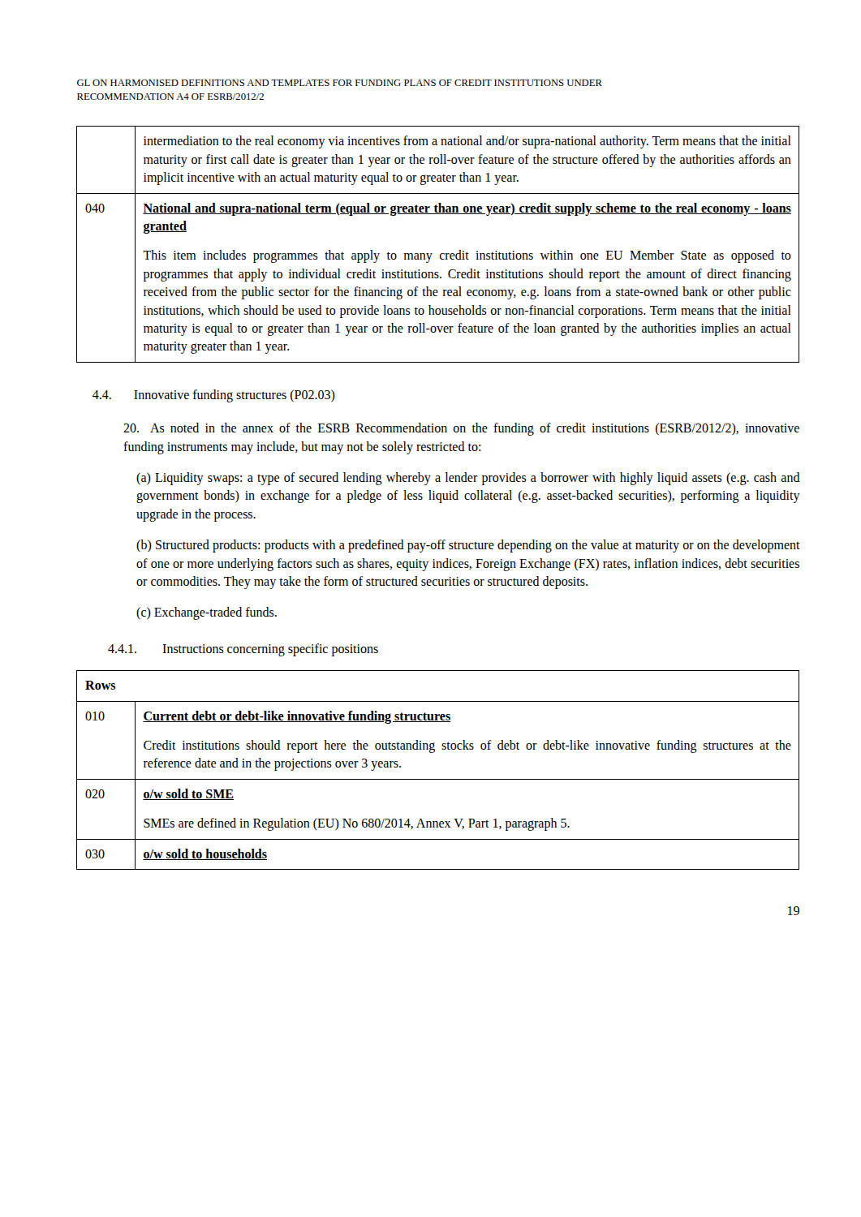GL on harmonised definitions and templates for funding plans of credit institutions under
Recommendation A4 of ESRB/2012/2
| | intermediation to the real economy via incentives from a national and/or supra-national authority. Term means that the initial maturity or first call date is greater than 1 year or the roll-over feature of the structure offered by the authorities affords an implicit incentive with an actual maturity equal to or greater than 1 year. |
| 040 | National and supra-national term (equal or greater than one year) credit supply scheme to the real economy - loans granted This item includes programmes that apply to many credit institutions within one EU Member State as opposed to programmes that apply to individual credit institutions. Credit institutions should report the amount of direct financing received from the public sector for the financing of the real economy, e.g. loans from a state-owned bank or other public institutions, which should be used to provide loans to households or non-financial corporations. Term means that the initial maturity is equal to or greater than 1 year or the roll-over feature of the loan granted by the authorities implies an actual maturity greater than 1 year. |
4.4. Innovative funding structures (P02.03)
20. As noted in the annex of the ESRB Recommendation on the funding of credit institutions (ESRB/2012/2), innovative funding instruments may include, but may not be solely restricted to:
(a) Liquidity swaps: a type of secured lending whereby a lender provides a borrower with highly liquid assets (e.g. cash and government bonds) in exchange for a pledge of less liquid collateral (e.g. asset-backed securities), performing a liquidity upgrade in the process.
(b) Structured products: products with a predefined pay-off structure depending on the value at maturity or on the development of one or more underlying factors such as shares, equity indices, Foreign Exchange (FX) rates, inflation indices, debt securities or commodities. They may take the form of structured securities or structured deposits.
(c) Exchange-traded funds.
4.4.1. Instructions concerning specific positions
| Rows |
| 010 | Current debt or debt-like innovative funding structures Credit institutions should report here the outstanding stocks of debt or debt-like innovative funding structures at the reference date and in the projections over 3 years. |
| 020 | o/w sold to SME SMEs are defined in Regulation (EU) No 680/2014, Annex V, Part 1, paragraph 5. |
| 030 | o/w sold to households |
19